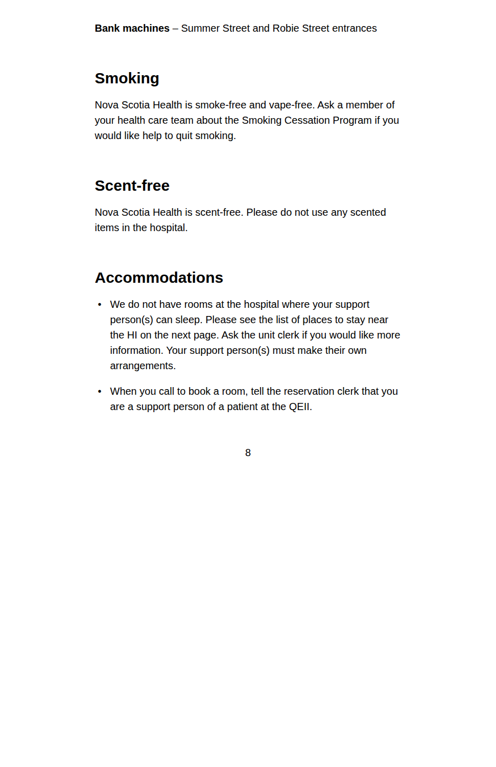Bank machines – Summer Street and Robie Street entrances
Smoking
Nova Scotia Health is smoke-free and vape-free. Ask a member of your health care team about the Smoking Cessation Program if you would like help to quit smoking.
Scent-free
Nova Scotia Health is scent-free. Please do not use any scented items in the hospital.
Accommodations
We do not have rooms at the hospital where your support person(s) can sleep. Please see the list of places to stay near the HI on the next page. Ask the unit clerk if you would like more information. Your support person(s) must make their own arrangements.
When you call to book a room, tell the reservation clerk that you are a support person of a patient at the QEII.
8